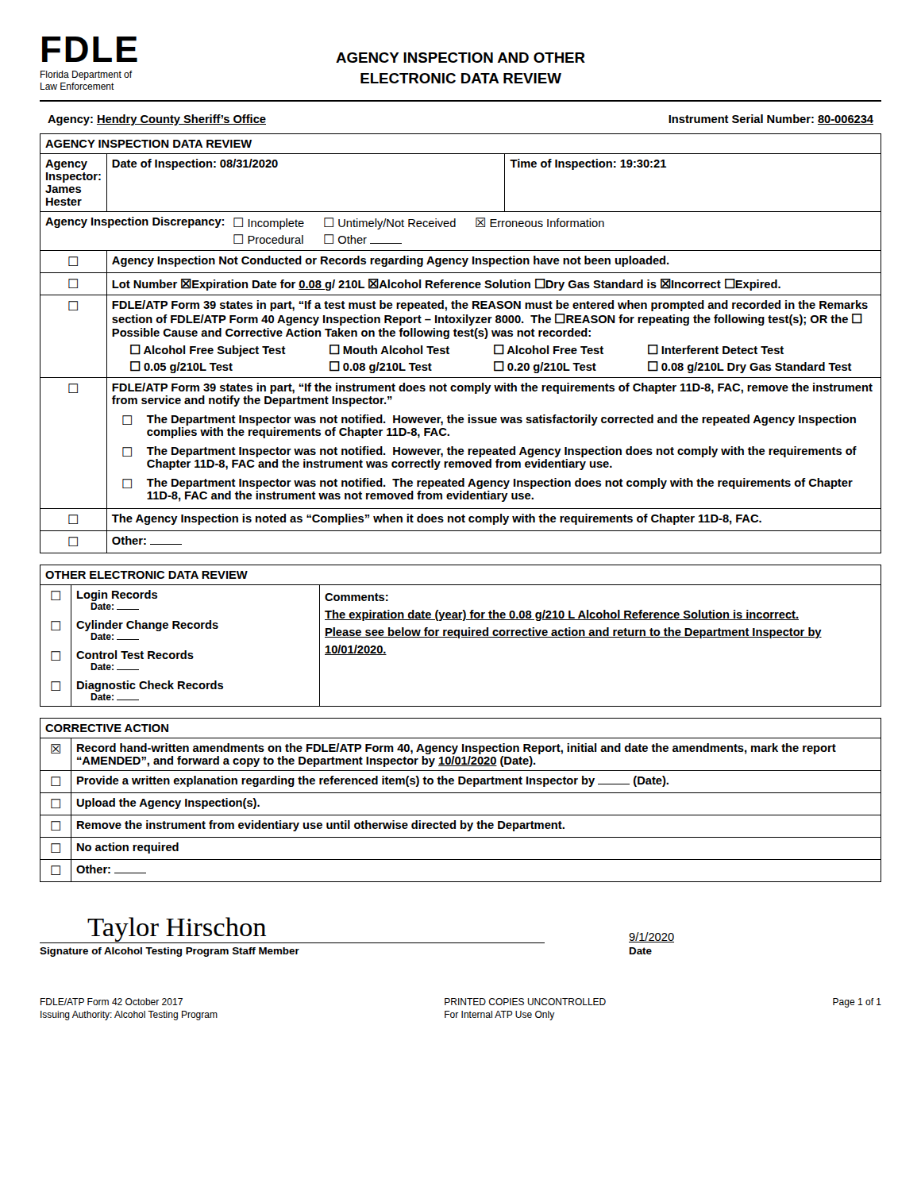FDLE
Florida Department of
Law Enforcement
AGENCY INSPECTION AND OTHER
ELECTRONIC DATA REVIEW
Agency: Hendry County Sheriff’s Office
Instrument Serial Number: 80-006234
| AGENCY INSPECTION DATA REVIEW |
| Agency Inspector: James Hester | Date of Inspection: 08/31/2020 | Time of Inspection: 19:30:21 |
| Agency Inspection Discrepancy: ☐ Incomplete ☐ Untimely/Not Received ☒ Erroneous Information ☐ Procedural ☐ Other |
| ☐ | Agency Inspection Not Conducted or Records regarding Agency Inspection have not been uploaded. |
| ☐ | Lot Number ☒ Expiration Date for 0.08 g / 210L ☒ Alcohol Reference Solution ☐ Dry Gas Standard is ☒ Incorrect ☐ Expired. |
| ☐ | FDLE/ATP Form 39 states in part, “If a test must be repeated, the REASON must be entered when prompted and recorded in the Remarks section of FDLE/ATP Form 40 Agency Inspection Report – Intoxilyzer 8000. The ☐ REASON for repeating the following test(s); OR the ☐ Possible Cause and Corrective Action Taken on the following test(s) was not recorded: ☐ Alcohol Free Subject Test ☐ Mouth Alcohol Test ☐ Alcohol Free Test ☐ Interferent Detect Test ☐ 0.05 g/210L Test ☐ 0.08 g/210L Test ☐ 0.20 g/210L Test ☐ 0.08 g/210L Dry Gas Standard Test |
| ☐ | FDLE/ATP Form 39 states in part, “If the instrument does not comply with the requirements of Chapter 11D-8, FAC, remove the instrument from service and notify the Department Inspector.” / ☐ / The Department Inspector was not notified. However, the issue was satisfactorily corrected and the repeated Agency Inspection complies with the requirements of Chapter 11D-8, FAC. / / ☐ / The Department Inspector was not notified. However, the repeated Agency Inspection does not comply with the requirements of Chapter 11D-8, FAC and the instrument was correctly removed from evidentiary use. / / ☐ / The Department Inspector was not notified. The repeated Agency Inspection does not comply with the requirements of Chapter 11D-8, FAC and the instrument was not removed from evidentiary use. / |
| ☐ | The Agency Inspection is noted as “Complies” when it does not comply with the requirements of Chapter 11D-8, FAC. |
| ☐ | Other: |
| OTHER ELECTRONIC DATA REVIEW |
| ☐ | Login Records Date: | Comments: The expiration date (year) for the 0.08 g/210 L Alcohol Reference Solution is incorrect. Please see below for required corrective action and return to the Department Inspector by 10/01/2020. |
| ☐ | Cylinder Change Records Date: |
| ☐ | Control Test Records Date: |
| ☐ | Diagnostic Check Records Date: |
| CORRECTIVE ACTION |
| ☒ | Record hand-written amendments on the FDLE/ATP Form 40, Agency Inspection Report, initial and date the amendments, mark the report “AMENDED”, and forward a copy to the Department Inspector by 10/01/2020 (Date). |
| ☐ | Provide a written explanation regarding the referenced item(s) to the Department Inspector by (Date). |
| ☐ | Upload the Agency Inspection(s). |
| ☐ | Remove the instrument from evidentiary use until otherwise directed by the Department. |
| ☐ | No action required |
| ☐ | Other: |
Taylor Hirschon
Signature of Alcohol Testing Program Staff Member
9/1/2020
Date
FDLE/ATP Form 42 October 2017
Issuing Authority: Alcohol Testing Program
PRINTED COPIES UNCONTROLLED
For Internal ATP Use Only
Page 1 of 1